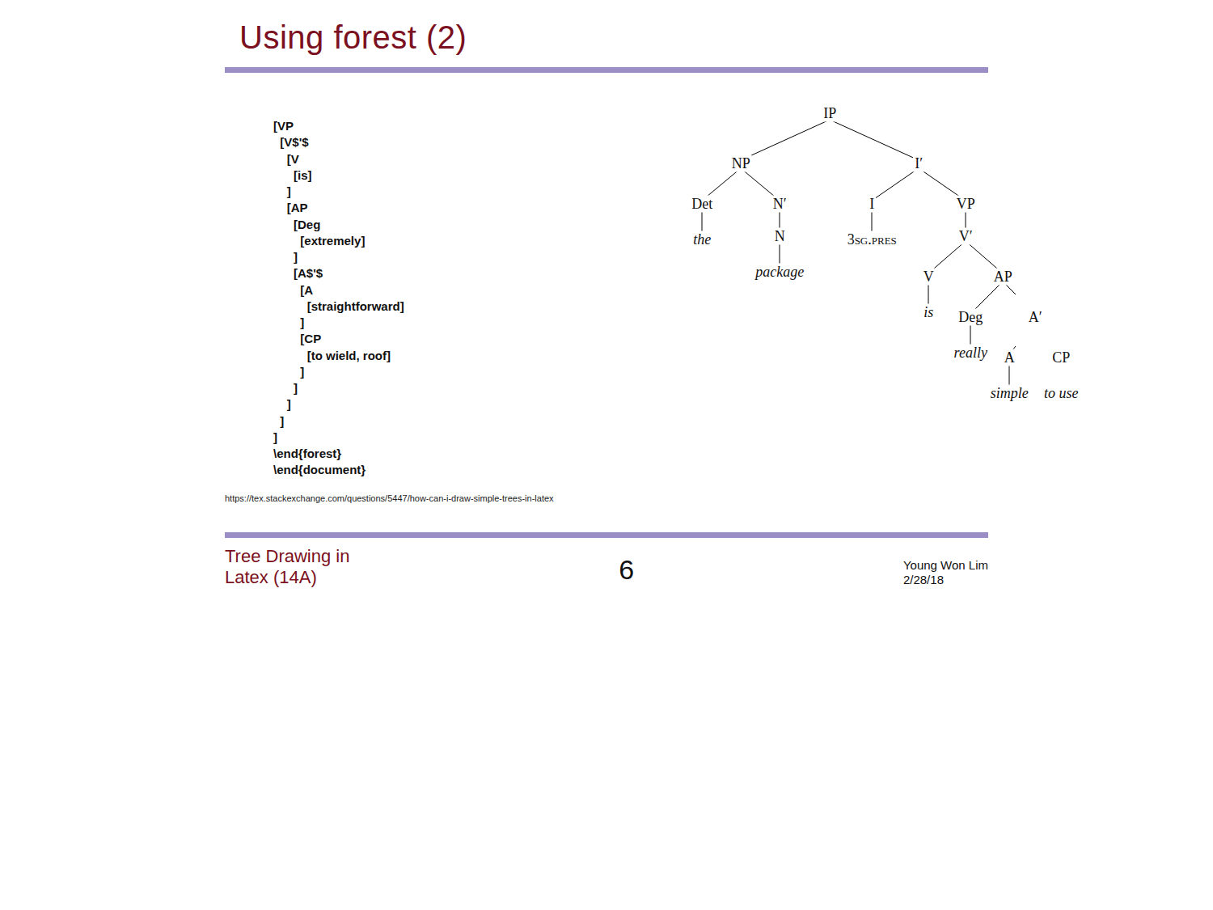Using forest (2)
[VP [V$'$ [V [is] ] [AP [Deg [extremely] ] [A$'$ [A [straightforward] ] [CP [to wield, roof] ] ] ] ] ] \end{forest} \end{document}
IP NP I′ Det N′ the N package I VP 3sg.pres V′ V AP is Deg A′ really A CP simple to use
https://tex.stackexchange.com/questions/5447/how-can-i-draw-simple-trees-in-latex
Tree Drawing in
Latex (14A)
6
Young Won Lim
2/28/18